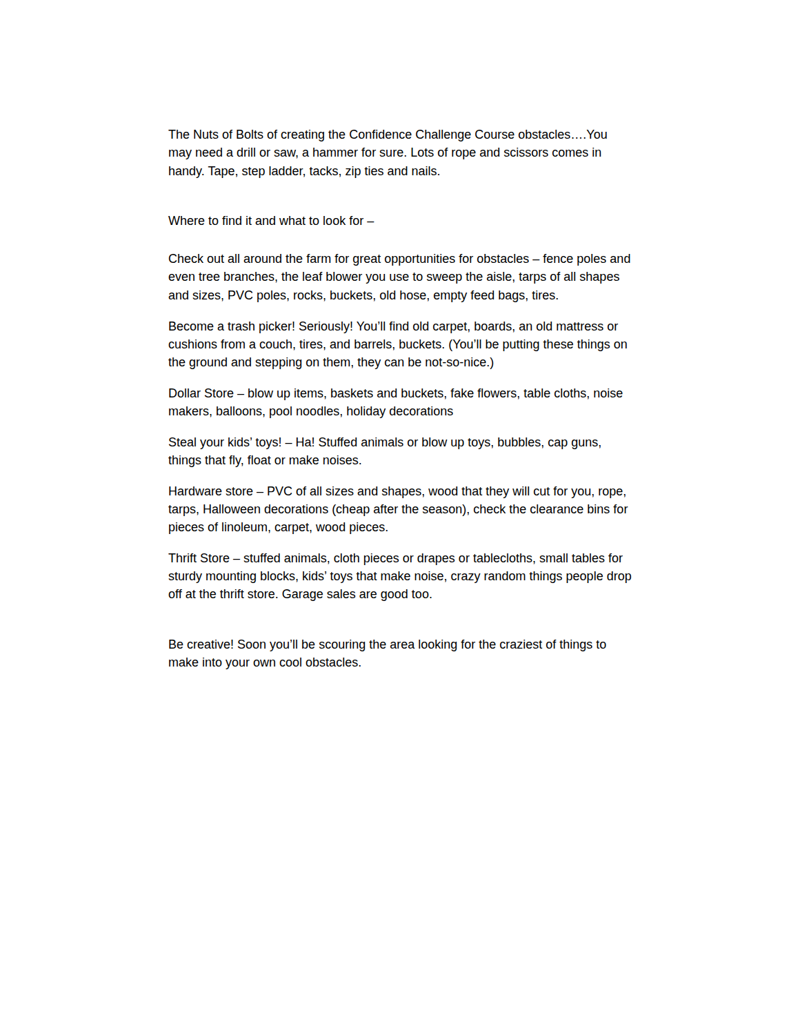The Nuts of Bolts of creating the Confidence Challenge Course obstacles….You may need a drill or saw, a hammer for sure. Lots of rope and scissors comes in handy. Tape, step ladder, tacks, zip ties and nails.
Where to find it and what to look for –
Check out all around the farm for great opportunities for obstacles – fence poles and even tree branches, the leaf blower you use to sweep the aisle, tarps of all shapes and sizes, PVC poles, rocks, buckets, old hose, empty feed bags, tires.
Become a trash picker! Seriously! You’ll find old carpet, boards, an old mattress or cushions from a couch, tires, and barrels, buckets. (You’ll be putting these things on the ground and stepping on them, they can be not-so-nice.)
Dollar Store – blow up items, baskets and buckets, fake flowers, table cloths, noise makers, balloons, pool noodles, holiday decorations
Steal your kids’ toys! – Ha! Stuffed animals or blow up toys, bubbles, cap guns, things that fly, float or make noises.
Hardware store – PVC of all sizes and shapes, wood that they will cut for you, rope, tarps, Halloween decorations (cheap after the season), check the clearance bins for pieces of linoleum, carpet, wood pieces.
Thrift Store – stuffed animals, cloth pieces or drapes or tablecloths, small tables for sturdy mounting blocks, kids’ toys that make noise, crazy random things people drop off at the thrift store. Garage sales are good too.
Be creative! Soon you’ll be scouring the area looking for the craziest of things to make into your own cool obstacles.